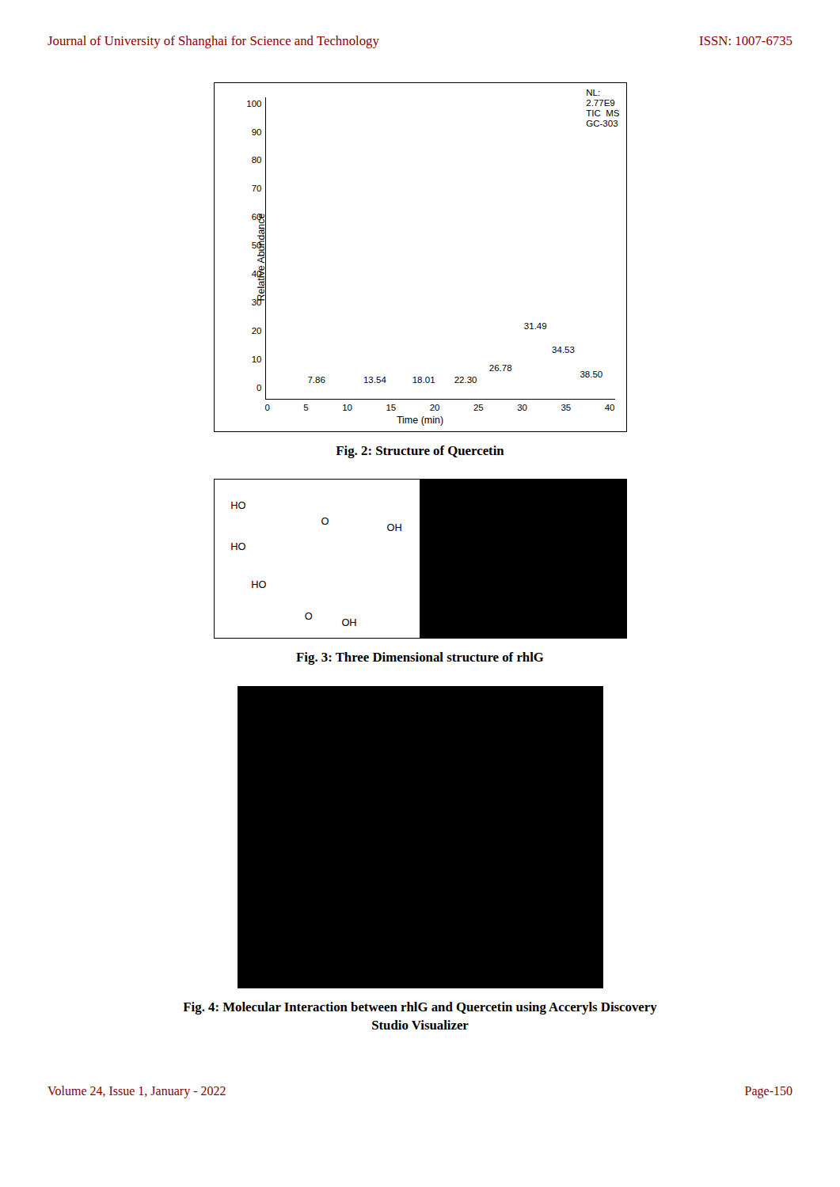Journal of University of Shanghai for Science and Technology ISSN: 1007-6735
NL:
2.77E9
TIC MS
GC-303
Relative Abundance
1009080706050403020100
7.86 13.54 18.01 22.30 26.78 31.49 34.53 38.50
0510152025303540
Time (min)
Fig. 2: Structure of Quercetin
HO HO HO O OH OH O
Fig. 3: Three Dimensional structure of rhlG
Fig. 4: Molecular Interaction between rhlG and Quercetin using Acceryls Discovery
Studio Visualizer
Volume 24, Issue 1, January - 2022 Page-150